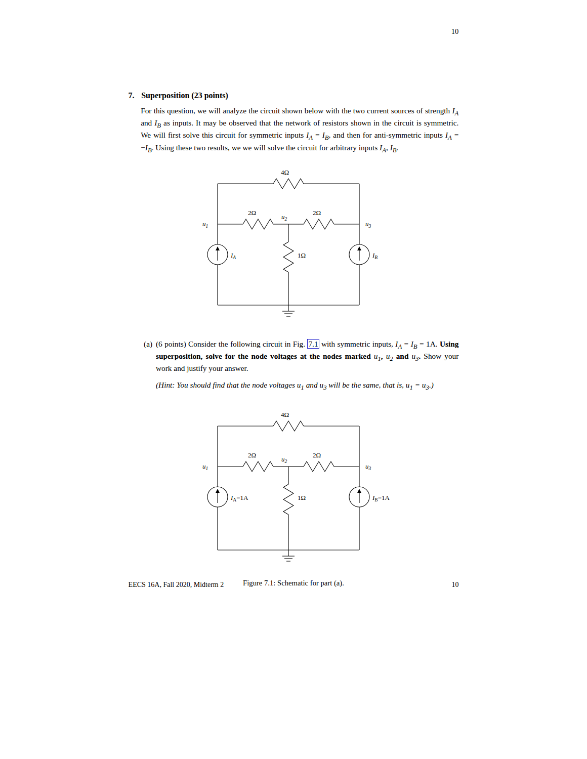10
7. Superposition (23 points)
For this question, we will analyze the circuit shown below with the two current sources of strength IA and IB as inputs. It may be observed that the network of resistors shown in the circuit is symmetric. We will first solve this circuit for symmetric inputs IA = IB, and then for anti-symmetric inputs IA = −IB. Using these two results, we we will solve the circuit for arbitrary inputs IA, IB.
4Ω 2Ω 2Ω u1 u2 u3 IA IB 1Ω
(a)
(6 points) Consider the following circuit in Fig. 7.1 with symmetric inputs, IA = IB = 1A. Using superposition, solve for the node voltages at the nodes marked u1, u2 and u3. Show your work and justify your answer.
(Hint: You should find that the node voltages u1 and u3 will be the same, that is, u1 = u3.)
4Ω 2Ω 2Ω u1 u2 u3 IA=1A IB=1A 1Ω
Figure 7.1: Schematic for part (a).
EECS 16A, Fall 2020, Midterm 2
10